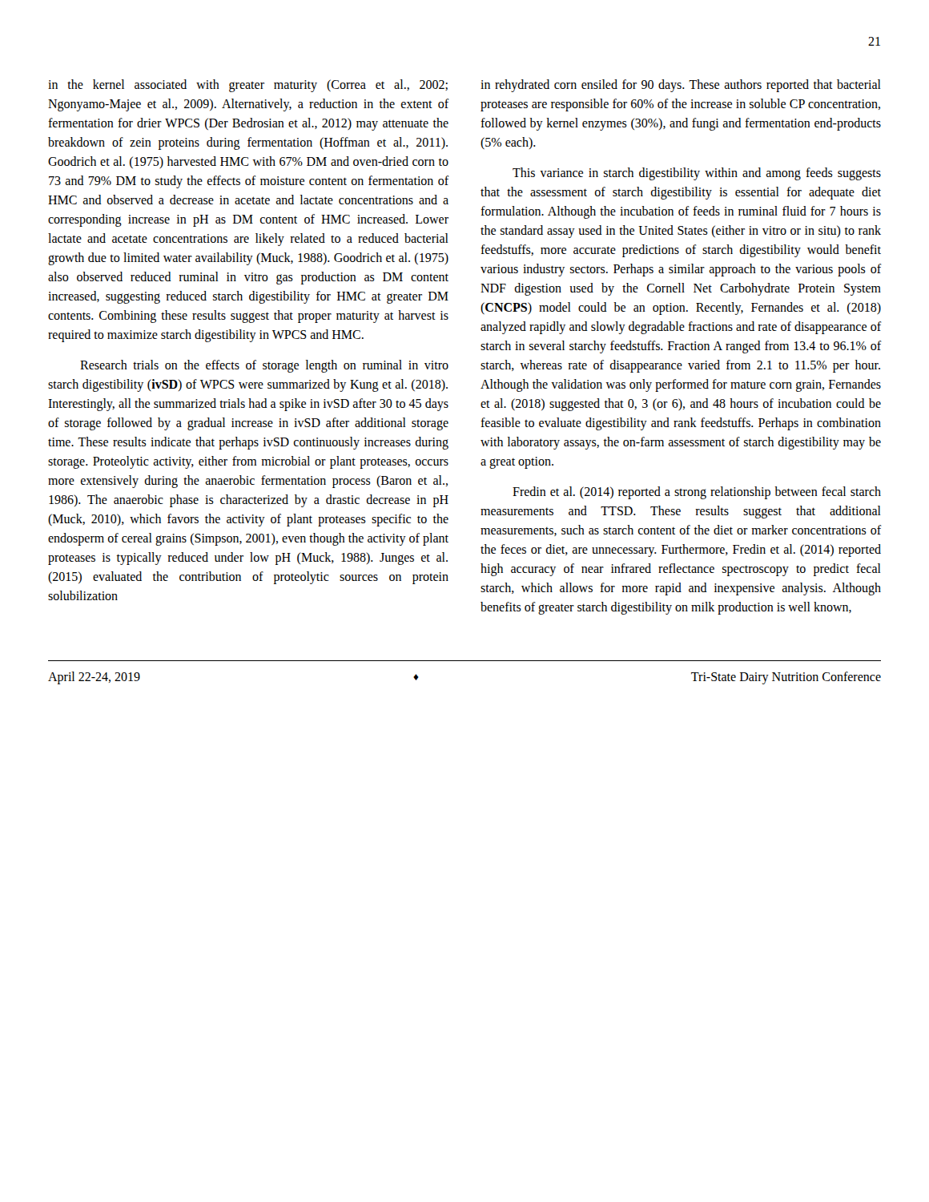21
in the kernel associated with greater maturity (Correa et al., 2002; Ngonyamo-Majee et al., 2009). Alternatively, a reduction in the extent of fermentation for drier WPCS (Der Bedrosian et al., 2012) may attenuate the breakdown of zein proteins during fermentation (Hoffman et al., 2011). Goodrich et al. (1975) harvested HMC with 67% DM and oven-dried corn to 73 and 79% DM to study the effects of moisture content on fermentation of HMC and observed a decrease in acetate and lactate concentrations and a corresponding increase in pH as DM content of HMC increased. Lower lactate and acetate concentrations are likely related to a reduced bacterial growth due to limited water availability (Muck, 1988). Goodrich et al. (1975) also observed reduced ruminal in vitro gas production as DM content increased, suggesting reduced starch digestibility for HMC at greater DM contents. Combining these results suggest that proper maturity at harvest is required to maximize starch digestibility in WPCS and HMC.
Research trials on the effects of storage length on ruminal in vitro starch digestibility (ivSD) of WPCS were summarized by Kung et al. (2018). Interestingly, all the summarized trials had a spike in ivSD after 30 to 45 days of storage followed by a gradual increase in ivSD after additional storage time. These results indicate that perhaps ivSD continuously increases during storage. Proteolytic activity, either from microbial or plant proteases, occurs more extensively during the anaerobic fermentation process (Baron et al., 1986). The anaerobic phase is characterized by a drastic decrease in pH (Muck, 2010), which favors the activity of plant proteases specific to the endosperm of cereal grains (Simpson, 2001), even though the activity of plant proteases is typically reduced under low pH (Muck, 1988). Junges et al. (2015) evaluated the contribution of proteolytic sources on protein solubilization
in rehydrated corn ensiled for 90 days. These authors reported that bacterial proteases are responsible for 60% of the increase in soluble CP concentration, followed by kernel enzymes (30%), and fungi and fermentation end-products (5% each).
This variance in starch digestibility within and among feeds suggests that the assessment of starch digestibility is essential for adequate diet formulation. Although the incubation of feeds in ruminal fluid for 7 hours is the standard assay used in the United States (either in vitro or in situ) to rank feedstuffs, more accurate predictions of starch digestibility would benefit various industry sectors. Perhaps a similar approach to the various pools of NDF digestion used by the Cornell Net Carbohydrate Protein System (CNCPS) model could be an option. Recently, Fernandes et al. (2018) analyzed rapidly and slowly degradable fractions and rate of disappearance of starch in several starchy feedstuffs. Fraction A ranged from 13.4 to 96.1% of starch, whereas rate of disappearance varied from 2.1 to 11.5% per hour. Although the validation was only performed for mature corn grain, Fernandes et al. (2018) suggested that 0, 3 (or 6), and 48 hours of incubation could be feasible to evaluate digestibility and rank feedstuffs. Perhaps in combination with laboratory assays, the on-farm assessment of starch digestibility may be a great option.
Fredin et al. (2014) reported a strong relationship between fecal starch measurements and TTSD. These results suggest that additional measurements, such as starch content of the diet or marker concentrations of the feces or diet, are unnecessary. Furthermore, Fredin et al. (2014) reported high accuracy of near infrared reflectance spectroscopy to predict fecal starch, which allows for more rapid and inexpensive analysis. Although benefits of greater starch digestibility on milk production is well known,
April 22-24, 2019
♦
Tri-State Dairy Nutrition Conference